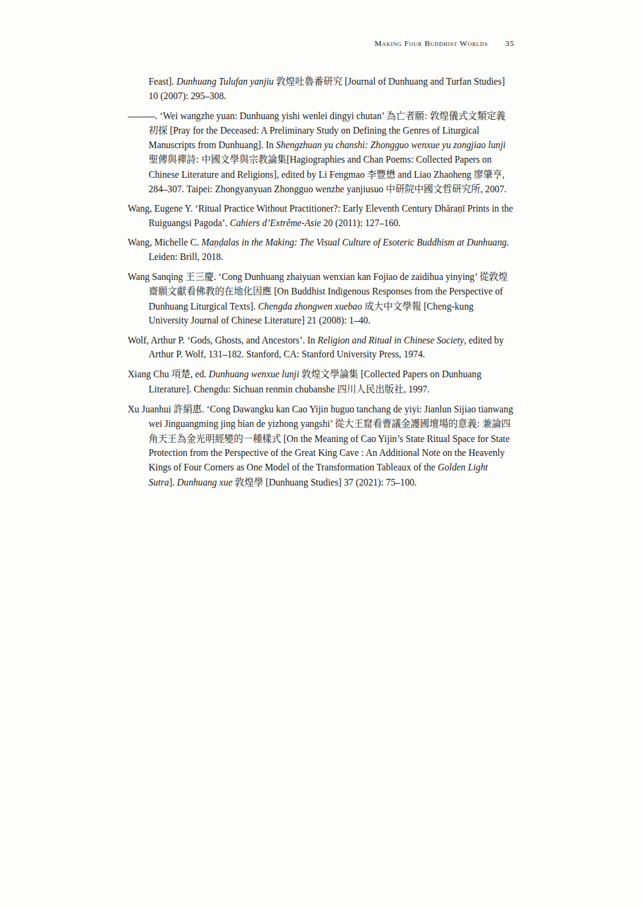Making Four Buddhist Worlds35
Feast]. Dunhuang Tulufan yanjiu 敦煌吐魯番研究 [Journal of Dunhuang and Turfan Studies] 10 (2007): 295–308.
———. ‘Wei wangzhe yuan: Dunhuang yishi wenlei dingyi chutan’ 為亡者願: 敦煌儀式文類定義初探 [Pray for the Deceased: A Preliminary Study on Defining the Genres of Liturgical Manuscripts from Dunhuang]. In Shengzhuan yu chanshi: Zhongguo wenxue yu zongjiao lunji 聖傳與禪詩: 中國文學與宗教論集[Hagiographies and Chan Poems: Collected Papers on Chinese Literature and Religions], edited by Li Fengmao 李豐懋 and Liao Zhaoheng 廖肇亨, 284–307. Taipei: Zhongyanyuan Zhongguo wenzhe yanjiusuo 中研院中國文哲研究所, 2007.
Wang, Eugene Y. ‘Ritual Practice Without Practitioner?: Early Eleventh Century Dhāraṇī Prints in the Ruiguangsi Pagoda’. Cahiers d’Extrême-Asie 20 (2011): 127–160.
Wang, Michelle C. Maṇḍalas in the Making: The Visual Culture of Esoteric Buddhism at Dunhuang. Leiden: Brill, 2018.
Wang Sanqing 王三慶. ‘Cong Dunhuang zhaiyuan wenxian kan Fojiao de zaidihua yinying’ 從敦煌齋願文獻看佛教的在地化因應 [On Buddhist Indigenous Responses from the Perspective of Dunhuang Liturgical Texts]. Chengda zhongwen xuebao 成大中文學報 [Cheng-kung University Journal of Chinese Literature] 21 (2008): 1–40.
Wolf, Arthur P. ‘Gods, Ghosts, and Ancestors’. In Religion and Ritual in Chinese Society, edited by Arthur P. Wolf, 131–182. Stanford, CA: Stanford University Press, 1974.
Xiang Chu 項楚, ed. Dunhuang wenxue lunji 敦煌文學論集 [Collected Papers on Dunhuang Literature]. Chengdu: Sichuan renmin chubanshe 四川人民出版社, 1997.
Xu Juanhui 許絹惠. ‘Cong Dawangku kan Cao Yijin huguo tanchang de yiyi: Jianlun Sijiao tianwang wei Jinguangming jing bian de yizhong yangshi’ 從大王窟看曹議金護國壇場的意義: 兼論四角天王為金光明經變的一種樣式 [On the Meaning of Cao Yijin’s State Ritual Space for State Protection from the Perspective of the Great King Cave : An Additional Note on the Heavenly Kings of Four Corners as One Model of the Transformation Tableaux of the Golden Light Sutra]. Dunhuang xue 敦煌學 [Dunhuang Studies] 37 (2021): 75–100.